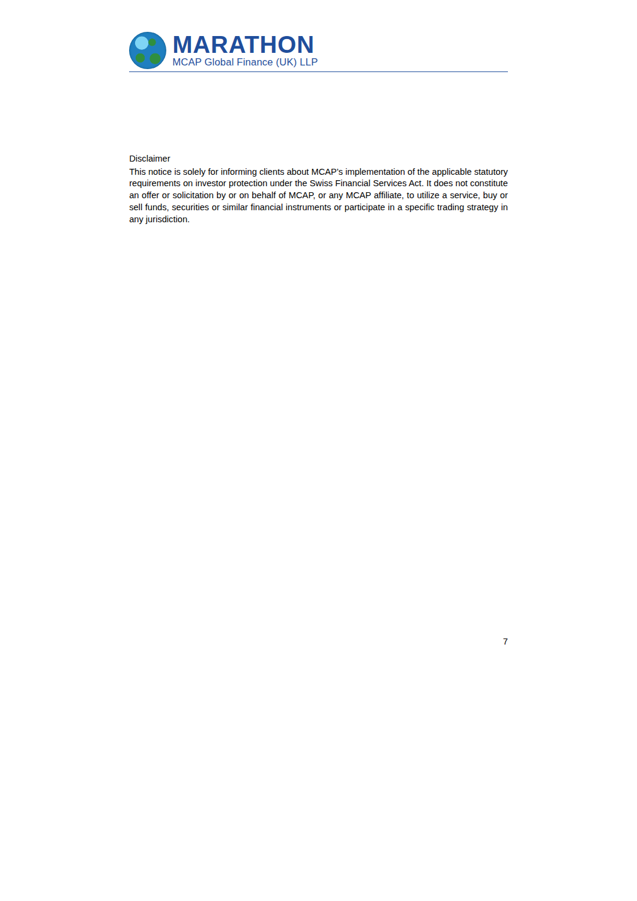MARATHON
MCAP Global Finance (UK) LLP
Disclaimer
This notice is solely for informing clients about MCAP’s implementation of the applicable statutory requirements on investor protection under the Swiss Financial Services Act. It does not constitute an offer or solicitation by or on behalf of MCAP, or any MCAP affiliate, to utilize a service, buy or sell funds, securities or similar financial instruments or participate in a specific trading strategy in any jurisdiction.
7